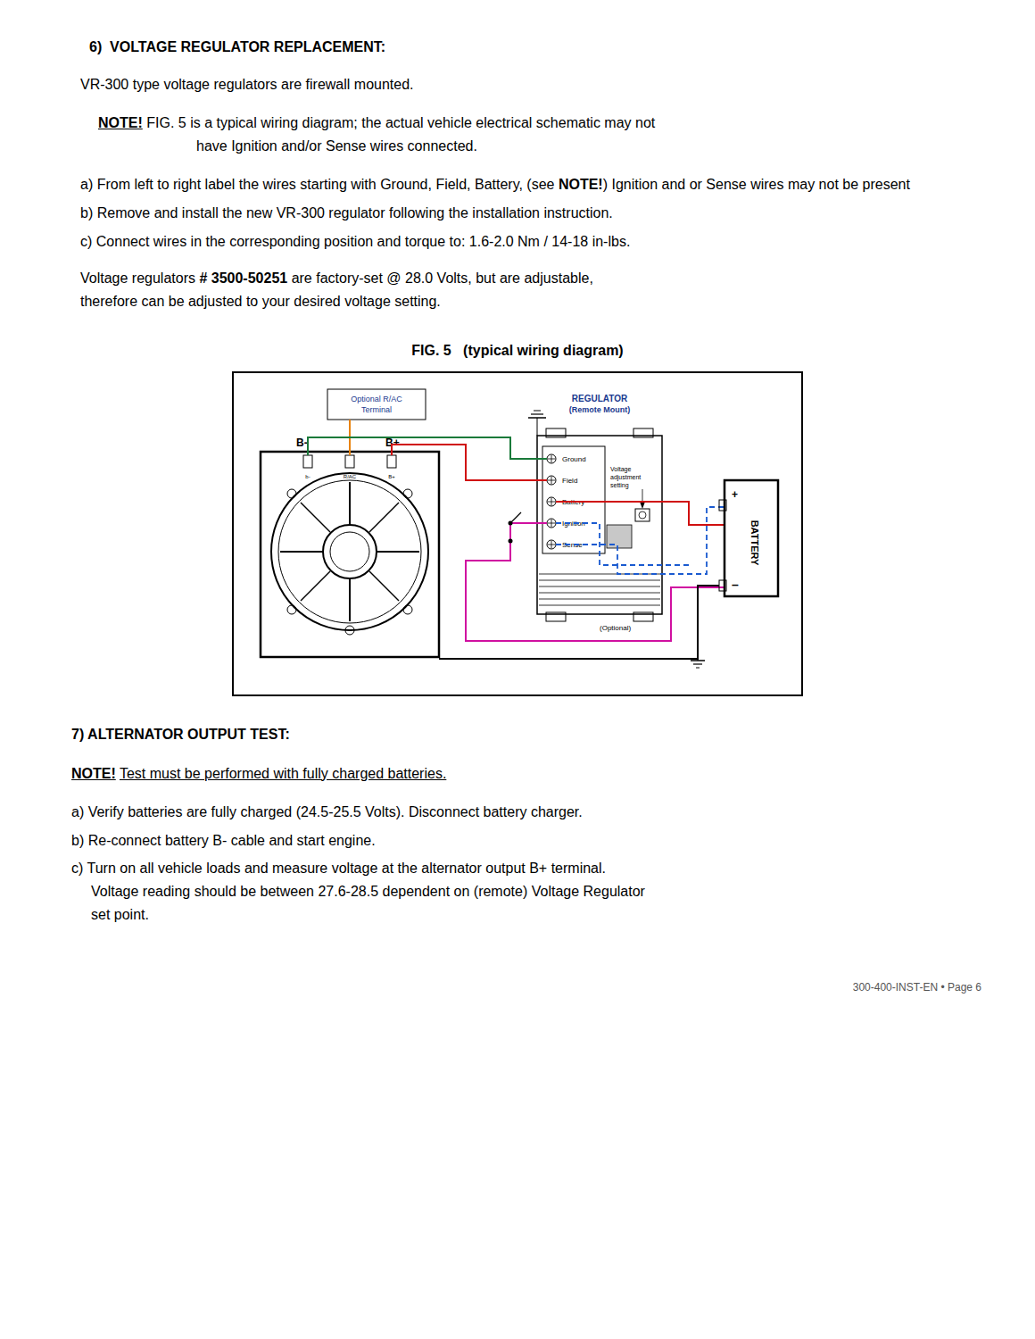6) VOLTAGE REGULATOR REPLACEMENT:
VR-300 type voltage regulators are firewall mounted.
NOTE! FIG. 5 is a typical wiring diagram; the actual vehicle electrical schematic may not
have Ignition and/or Sense wires connected.
a) From left to right label the wires starting with Ground, Field, Battery, (see NOTE!) Ignition and or Sense wires may not be present
b) Remove and install the new VR-300 regulator following the installation instruction.
c) Connect wires in the corresponding position and torque to: 1.6-2.0 Nm / 14-18 in-lbs.
Voltage regulators # 3500-50251 are factory-set @ 28.0 Volts, but are adjustable,
therefore can be adjusted to your desired voltage setting.
FIG. 5 (typical wiring diagram)
Optional R/AC Terminal REGULATOR (Remote Mount) B- B+ b- R/AC B+ Ground Field Battery Ignition Sense Voltage adjustment setting (Optional) BATTERY + –
7) ALTERNATOR OUTPUT TEST:
NOTE! Test must be performed with fully charged batteries.
a) Verify batteries are fully charged (24.5-25.5 Volts). Disconnect battery charger.
b) Re-connect battery B- cable and start engine.
c) Turn on all vehicle loads and measure voltage at the alternator output B+ terminal.
Voltage reading should be between 27.6-28.5 dependent on (remote) Voltage Regulator
set point.
300-400-INST-EN • Page 6